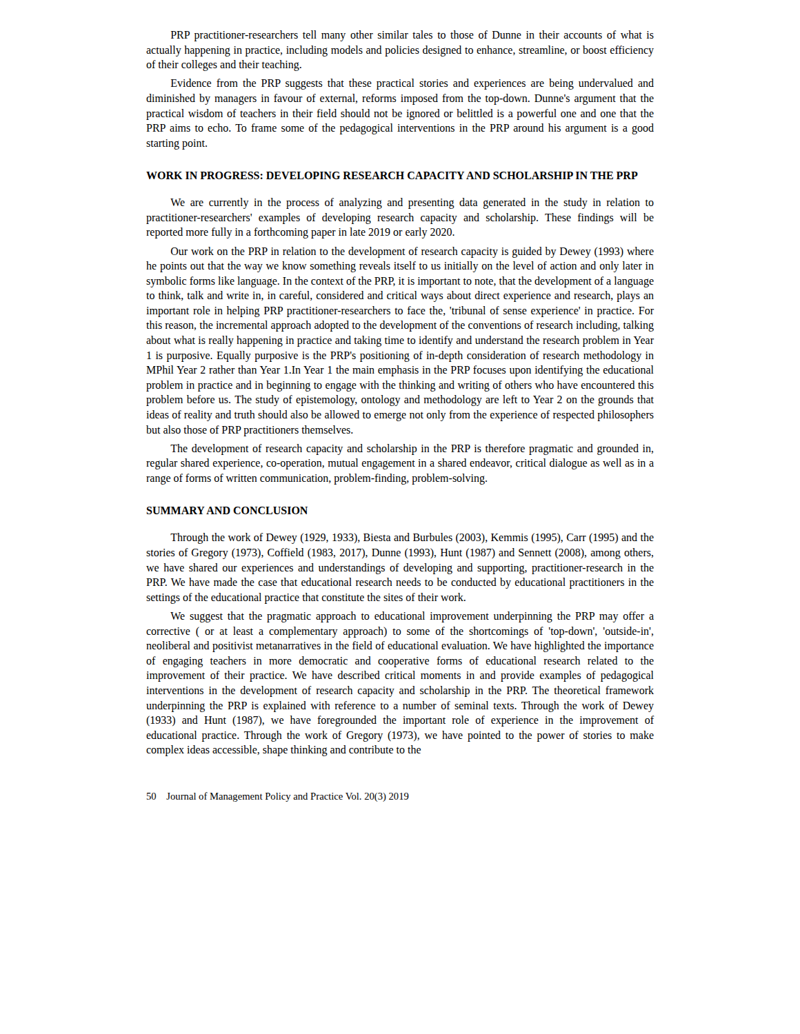PRP practitioner-researchers tell many other similar tales to those of Dunne in their accounts of what is actually happening in practice, including models and policies designed to enhance, streamline, or boost efficiency of their colleges and their teaching.
Evidence from the PRP suggests that these practical stories and experiences are being undervalued and diminished by managers in favour of external, reforms imposed from the top-down. Dunne's argument that the practical wisdom of teachers in their field should not be ignored or belittled is a powerful one and one that the PRP aims to echo. To frame some of the pedagogical interventions in the PRP around his argument is a good starting point.
Work in Progress: Developing Research Capacity and Scholarship in the PRP
We are currently in the process of analyzing and presenting data generated in the study in relation to practitioner-researchers' examples of developing research capacity and scholarship. These findings will be reported more fully in a forthcoming paper in late 2019 or early 2020.
Our work on the PRP in relation to the development of research capacity is guided by Dewey (1993) where he points out that the way we know something reveals itself to us initially on the level of action and only later in symbolic forms like language. In the context of the PRP, it is important to note, that the development of a language to think, talk and write in, in careful, considered and critical ways about direct experience and research, plays an important role in helping PRP practitioner-researchers to face the, 'tribunal of sense experience' in practice. For this reason, the incremental approach adopted to the development of the conventions of research including, talking about what is really happening in practice and taking time to identify and understand the research problem in Year 1 is purposive. Equally purposive is the PRP's positioning of in-depth consideration of research methodology in MPhil Year 2 rather than Year 1.In Year 1 the main emphasis in the PRP focuses upon identifying the educational problem in practice and in beginning to engage with the thinking and writing of others who have encountered this problem before us. The study of epistemology, ontology and methodology are left to Year 2 on the grounds that ideas of reality and truth should also be allowed to emerge not only from the experience of respected philosophers but also those of PRP practitioners themselves.
The development of research capacity and scholarship in the PRP is therefore pragmatic and grounded in, regular shared experience, co-operation, mutual engagement in a shared endeavor, critical dialogue as well as in a range of forms of written communication, problem-finding, problem-solving.
Summary and Conclusion
Through the work of Dewey (1929, 1933), Biesta and Burbules (2003), Kemmis (1995), Carr (1995) and the stories of Gregory (1973), Coffield (1983, 2017), Dunne (1993), Hunt (1987) and Sennett (2008), among others, we have shared our experiences and understandings of developing and supporting, practitioner-research in the PRP. We have made the case that educational research needs to be conducted by educational practitioners in the settings of the educational practice that constitute the sites of their work.
We suggest that the pragmatic approach to educational improvement underpinning the PRP may offer a corrective ( or at least a complementary approach) to some of the shortcomings of 'top-down', 'outside-in', neoliberal and positivist metanarratives in the field of educational evaluation. We have highlighted the importance of engaging teachers in more democratic and cooperative forms of educational research related to the improvement of their practice. We have described critical moments in and provide examples of pedagogical interventions in the development of research capacity and scholarship in the PRP. The theoretical framework underpinning the PRP is explained with reference to a number of seminal texts. Through the work of Dewey (1933) and Hunt (1987), we have foregrounded the important role of experience in the improvement of educational practice. Through the work of Gregory (1973), we have pointed to the power of stories to make complex ideas accessible, shape thinking and contribute to the
50 Journal of Management Policy and Practice Vol. 20(3) 2019